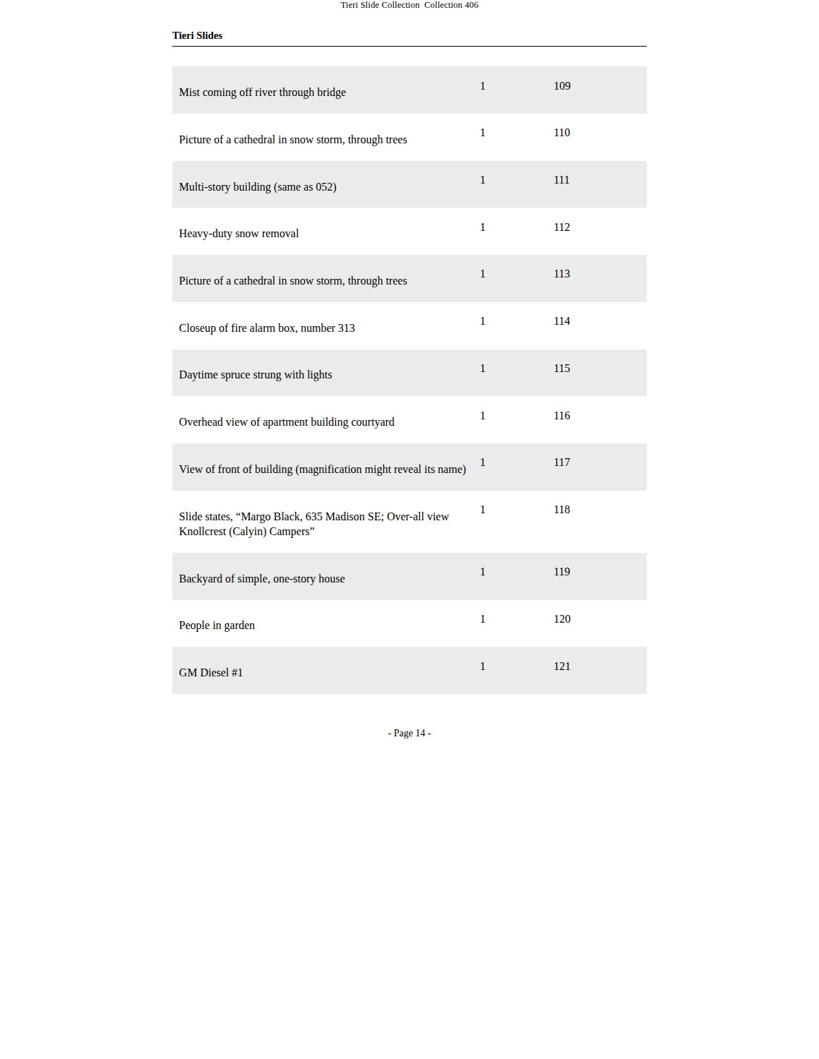Tieri Slide Collection Collection 406
Tieri Slides
| Mist coming off river through bridge | 1 | 109 |
| Picture of a cathedral in snow storm, through trees | 1 | 110 |
| Multi-story building (same as 052) | 1 | 111 |
| Heavy-duty snow removal | 1 | 112 |
| Picture of a cathedral in snow storm, through trees | 1 | 113 |
| Closeup of fire alarm box, number 313 | 1 | 114 |
| Daytime spruce strung with lights | 1 | 115 |
| Overhead view of apartment building courtyard | 1 | 116 |
| View of front of building (magnification might reveal its name) | 1 | 117 |
| Slide states, “Margo Black, 635 Madison SE; Over-all view Knollcrest (Calyin) Campers” | 1 | 118 |
| Backyard of simple, one-story house | 1 | 119 |
| People in garden | 1 | 120 |
| GM Diesel #1 | 1 | 121 |
- Page 14 -